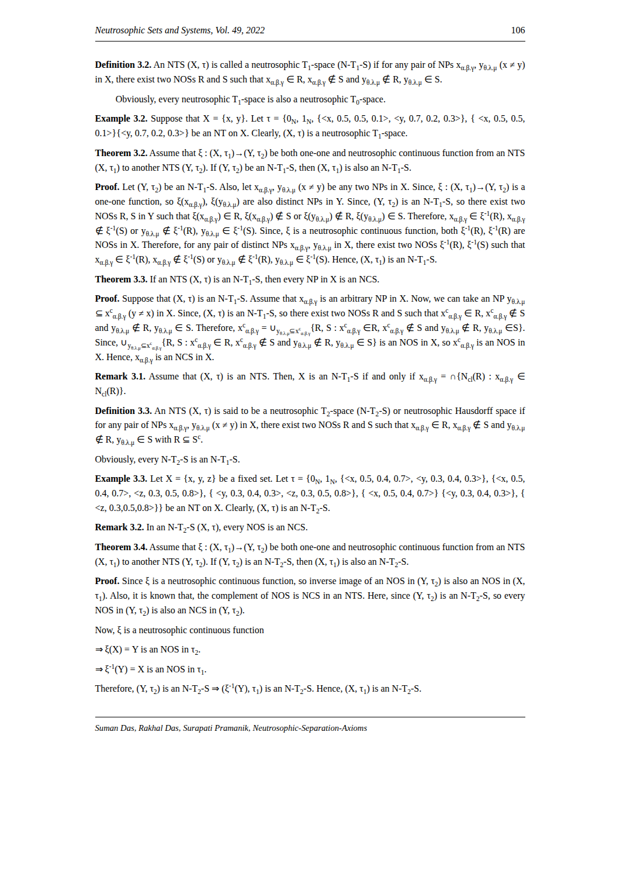Neutrosophic Sets and Systems, Vol. 49, 2022 106
Definition 3.2. An NTS (X, τ) is called a neutrosophic T1-space (N-T1-S) if for any pair of NPs xα.β.γ, yθ.λ.μ (x ≠ y) in X, there exist two NOSs R and S such that xα.β.γ ∈ R, xα.β.γ ∉ S and yθ.λ.μ ∉ R, yθ.λ.μ ∈ S.
Obviously, every neutrosophic T1-space is also a neutrosophic T0-space.
Example 3.2. Suppose that X = {x, y}. Let τ = {0N, 1N, {<x, 0.5, 0.5, 0.1>, <y, 0.7, 0.2, 0.3>}, { <x, 0.5, 0.5, 0.1>}{<y, 0.7, 0.2, 0.3>} be an NT on X. Clearly, (X, τ) is a neutrosophic T1-space.
Theorem 3.2. Assume that ξ : (X, τ1)→(Y, τ2) be both one-one and neutrosophic continuous function from an NTS (X, τ1) to another NTS (Y, τ2). If (Y, τ2) be an N-T1-S, then (X, τ1) is also an N-T1-S.
Proof. Let (Y, τ2) be an N-T1-S. Also, let xα.β.γ, yθ.λ.μ (x ≠ y) be any two NPs in X. Since, ξ : (X, τ1)→(Y, τ2) is a one-one function, so ξ(xα.β.γ), ξ(yθ.λ.μ) are also distinct NPs in Y. Since, (Y, τ2) is an N-T1-S, so there exist two NOSs R, S in Y such that ξ(xα.β.γ) ∈ R, ξ(xα.β.γ) ∉ S or ξ(yθ.λ.μ) ∉ R, ξ(yθ.λ.μ) ∈ S. Therefore, xα.β.γ ∈ ξ-1(R), xα.β.γ ∉ ξ-1(S) or yθ.λ.μ ∉ ξ-1(R), yθ.λ.μ ∈ ξ-1(S). Since, ξ is a neutrosophic continuous function, both ξ-1(R), ξ-1(R) are NOSs in X. Therefore, for any pair of distinct NPs xα.β.γ, yθ.λ.μ in X, there exist two NOSs ξ-1(R), ξ-1(S) such that xα.β.γ ∈ ξ-1(R), xα.β.γ ∉ ξ-1(S) or yθ.λ.μ ∉ ξ-1(R), yθ.λ.μ ∈ ξ-1(S). Hence, (X, τ1) is an N-T1-S.
Theorem 3.3. If an NTS (X, τ) is an N-T1-S, then every NP in X is an NCS.
Proof. Suppose that (X, τ) is an N-T1-S. Assume that xα.β.γ is an arbitrary NP in X. Now, we can take an NP yθ.λ.μ ⊆ xcα.β.γ (y ≠ x) in X. Since, (X, τ) is an N-T1-S, so there exist two NOSs R and S such that xcα.β.γ ∈ R, xcα.β.γ ∉ S and yθ.λ.μ ∉ R, yθ.λ.μ ∈ S. Therefore, xcα.β.γ = ∪yθ.λ.μ⊆xcα.β.γ{R, S : xcα.β.γ ∈R, xcα.β.γ ∉ S and yθ.λ.μ ∉ R, yθ.λ.μ ∈S}. Since, ∪yθ.λ.μ⊆xcα.β.γ{R, S : xcα.β.γ ∈ R, xcα.β.γ ∉ S and yθ.λ.μ ∉ R, yθ.λ.μ ∈ S} is an NOS in X, so xcα.β.γ is an NOS in X. Hence, xα.β.γ is an NCS in X.
Remark 3.1. Assume that (X, τ) is an NTS. Then, X is an N-T1-S if and only if xα.β.γ = ∩{Ncl(R) : xα.β.γ ∈ Ncl(R)}.
Definition 3.3. An NTS (X, τ) is said to be a neutrosophic T2-space (N-T2-S) or neutrosophic Hausdorff space if for any pair of NPs xα.β.γ, yθ.λ.μ (x ≠ y) in X, there exist two NOSs R and S such that xα.β.γ ∈ R, xα.β.γ ∉ S and yθ.λ.μ ∉ R, yθ.λ.μ ∈ S with R ⊆ Sc.
Obviously, every N-T2-S is an N-T1-S.
Example 3.3. Let X = {x, y, z} be a fixed set. Let τ = {0N, 1N, {<x, 0.5, 0.4, 0.7>, <y, 0.3, 0.4, 0.3>}, {<x, 0.5, 0.4, 0.7>, <z, 0.3, 0.5, 0.8>}, { <y, 0.3, 0.4, 0.3>, <z, 0.3, 0.5, 0.8>}, { <x, 0.5, 0.4, 0.7>} {<y, 0.3, 0.4, 0.3>}, { <z, 0.3,0.5,0.8>}} be an NT on X. Clearly, (X, τ) is an N-T2-S.
Remark 3.2. In an N-T2-S (X, τ), every NOS is an NCS.
Theorem 3.4. Assume that ξ : (X, τ1)→(Y, τ2) be both one-one and neutrosophic continuous function from an NTS (X, τ1) to another NTS (Y, τ2). If (Y, τ2) is an N-T2-S, then (X, τ1) is also an N-T2-S.
Proof. Since ξ is a neutrosophic continuous function, so inverse image of an NOS in (Y, τ2) is also an NOS in (X, τ1). Also, it is known that, the complement of NOS is NCS in an NTS. Here, since (Y, τ2) is an N-T2-S, so every NOS in (Y, τ2) is also an NCS in (Y, τ2).
Now, ξ is a neutrosophic continuous function
⇒ ξ(X) = Y is an NOS in τ2.
⇒ ξ-1(Y) = X is an NOS in τ1.
Therefore, (Y, τ2) is an N-T2-S ⇒ (ξ-1(Y), τ1) is an N-T2-S. Hence, (X, τ1) is an N-T2-S.
Suman Das, Rakhal Das, Surapati Pramanik, Neutrosophic-Separation-Axioms